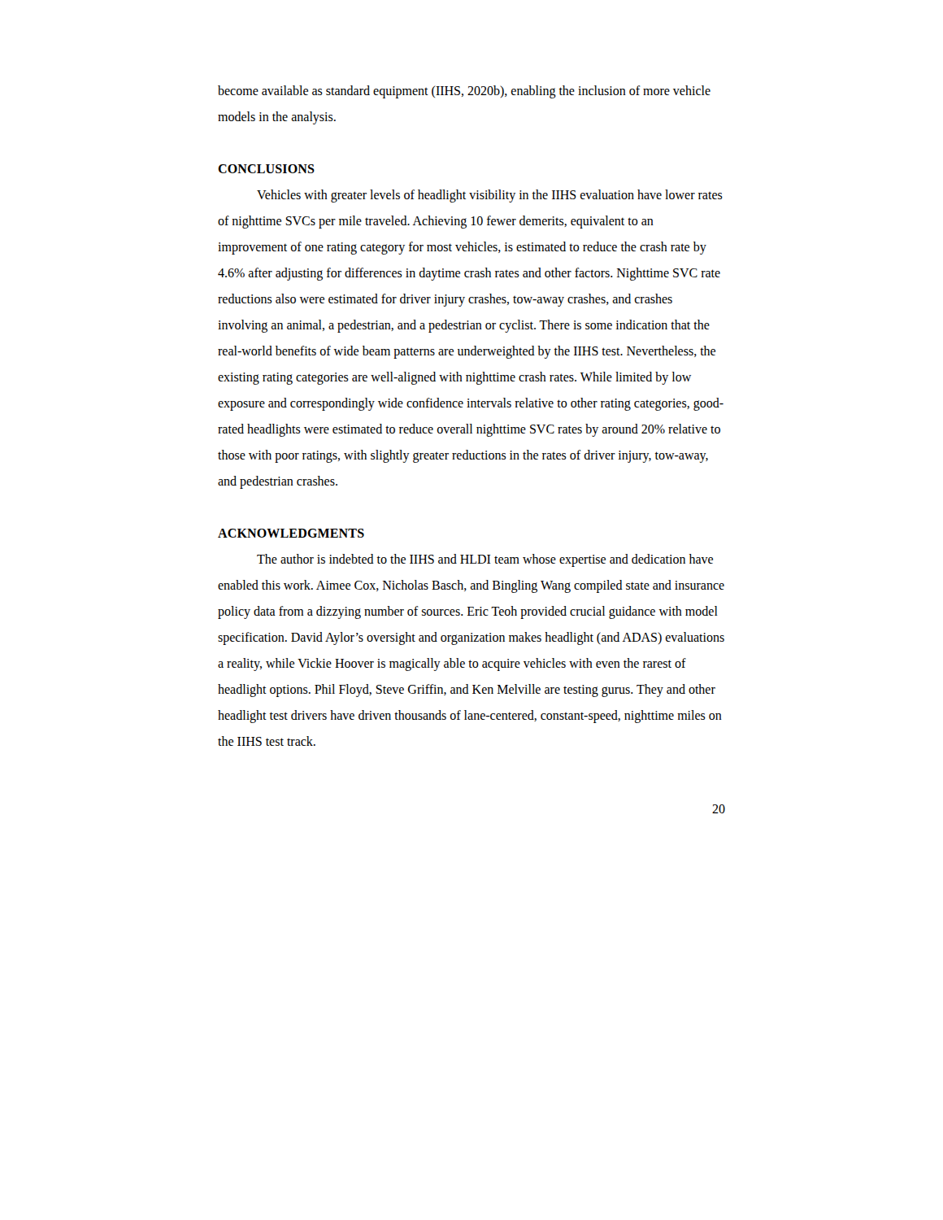become available as standard equipment (IIHS, 2020b), enabling the inclusion of more vehicle models in the analysis.
Conclusions
Vehicles with greater levels of headlight visibility in the IIHS evaluation have lower rates of nighttime SVCs per mile traveled. Achieving 10 fewer demerits, equivalent to an improvement of one rating category for most vehicles, is estimated to reduce the crash rate by 4.6% after adjusting for differences in daytime crash rates and other factors. Nighttime SVC rate reductions also were estimated for driver injury crashes, tow-away crashes, and crashes involving an animal, a pedestrian, and a pedestrian or cyclist. There is some indication that the real-world benefits of wide beam patterns are underweighted by the IIHS test. Nevertheless, the existing rating categories are well-aligned with nighttime crash rates. While limited by low exposure and correspondingly wide confidence intervals relative to other rating categories, good-rated headlights were estimated to reduce overall nighttime SVC rates by around 20% relative to those with poor ratings, with slightly greater reductions in the rates of driver injury, tow-away, and pedestrian crashes.
Acknowledgments
The author is indebted to the IIHS and HLDI team whose expertise and dedication have enabled this work. Aimee Cox, Nicholas Basch, and Bingling Wang compiled state and insurance policy data from a dizzying number of sources. Eric Teoh provided crucial guidance with model specification. David Aylor’s oversight and organization makes headlight (and ADAS) evaluations a reality, while Vickie Hoover is magically able to acquire vehicles with even the rarest of headlight options. Phil Floyd, Steve Griffin, and Ken Melville are testing gurus. They and other headlight test drivers have driven thousands of lane-centered, constant-speed, nighttime miles on the IIHS test track.
20